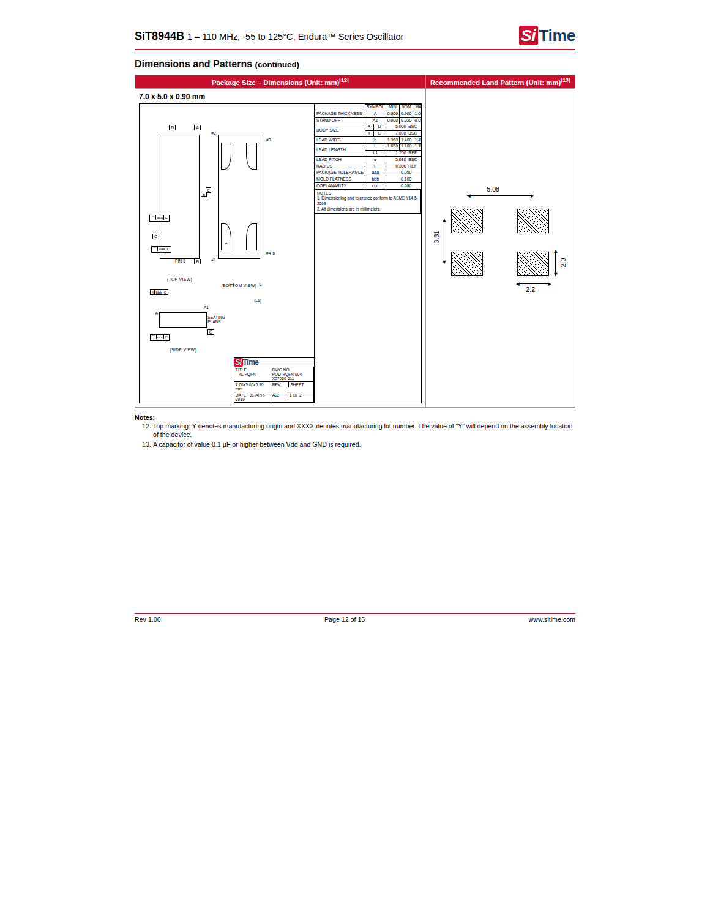SiT8944B 1 – 110 MHz, -55 to 125°C, Endura™ Series Oscillator
Si Time
Dimensions and Patterns (continued)
| Package Size – Dimensions (Unit: mm) [12] | Recommended Land Pattern (Unit: mm) [13] |
| --- | --- |
| 7.0 x 5.0 x 0.90 mm D A E C PIN 1 B ⌒ aaa C ⌒ aaa C (TOP VIEW) + #2 #3 #1 #4 b e (F) L (L1) (BOTTOM VIEW) A A1 SEATING PLANE C // bbb C ⌒ ccc C (SIDE VIEW) / Si Time / / TITLE 4L PQFN / DWG NO. POD-PQFN-004-X07050-011 / / 7.00x5.00x0.90 mm / / REV. / SHEET / / / DATE 01-APR-2019 / / A02 / 1 OF 2 / / / / SYMBOL / MIN / NOM / MAX / / PACKAGE THICKNESS / A / 0.800 / 0.900 / 1.000 / / STAND OFF / A1 / 0.000 / 0.020 / 0.050 / / BODY SIZE / / X / D / / 5.000 BSC / / / Y / E / / 7.000 BSC / / LEAD WIDTH / b / 1.350 / 1.400 / 1.450 / / LEAD LENGTH / L / 1.050 / 1.100 / 1.150 / / L1 / 1.200 REF / / LEAD PITCH / e / 5.080 BSC / / RADIUS / F / 0.080 REF / / PACKAGE TOLERANCE / aaa / 0.050 / / MOLD FLATNESS / bbb / 0.100 / / COPLANARITY / ccc / 0.080 / NOTES 1. Dimensioning and tolerance conform to ASME Y14.5-2009 2. All dimensions are in millimeters. | ◄ ► 5.08 ▲ ▼ 3.81 ▲ ▼ 2.0 ◄ ► 2.2 |
Notes:
Top marking: Y denotes manufacturing origin and XXXX denotes manufacturing lot number. The value of “Y” will depend on the assembly location of the device.
A capacitor of value 0.1 µF or higher between Vdd and GND is required.
Rev 1.00
Page 12 of 15
www.sitime.com